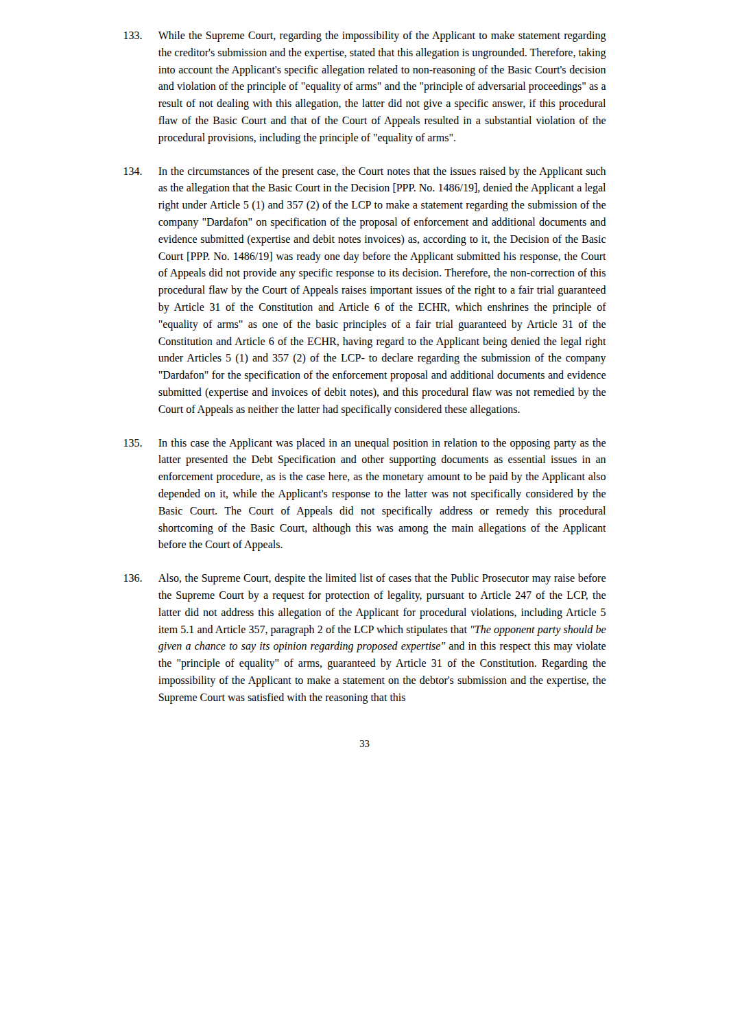While the Supreme Court, regarding the impossibility of the Applicant to make statement regarding the creditor's submission and the expertise, stated that this allegation is ungrounded. Therefore, taking into account the Applicant's specific allegation related to non-reasoning of the Basic Court's decision and violation of the principle of "equality of arms" and the "principle of adversarial proceedings" as a result of not dealing with this allegation, the latter did not give a specific answer, if this procedural flaw of the Basic Court and that of the Court of Appeals resulted in a substantial violation of the procedural provisions, including the principle of "equality of arms".
In the circumstances of the present case, the Court notes that the issues raised by the Applicant such as the allegation that the Basic Court in the Decision [PPP. No. 1486/19], denied the Applicant a legal right under Article 5 (1) and 357 (2) of the LCP to make a statement regarding the submission of the company "Dardafon" on specification of the proposal of enforcement and additional documents and evidence submitted (expertise and debit notes invoices) as, according to it, the Decision of the Basic Court [PPP. No. 1486/19] was ready one day before the Applicant submitted his response, the Court of Appeals did not provide any specific response to its decision. Therefore, the non-correction of this procedural flaw by the Court of Appeals raises important issues of the right to a fair trial guaranteed by Article 31 of the Constitution and Article 6 of the ECHR, which enshrines the principle of "equality of arms" as one of the basic principles of a fair trial guaranteed by Article 31 of the Constitution and Article 6 of the ECHR, having regard to the Applicant being denied the legal right under Articles 5 (1) and 357 (2) of the LCP- to declare regarding the submission of the company "Dardafon" for the specification of the enforcement proposal and additional documents and evidence submitted (expertise and invoices of debit notes), and this procedural flaw was not remedied by the Court of Appeals as neither the latter had specifically considered these allegations.
In this case the Applicant was placed in an unequal position in relation to the opposing party as the latter presented the Debt Specification and other supporting documents as essential issues in an enforcement procedure, as is the case here, as the monetary amount to be paid by the Applicant also depended on it, while the Applicant's response to the latter was not specifically considered by the Basic Court. The Court of Appeals did not specifically address or remedy this procedural shortcoming of the Basic Court, although this was among the main allegations of the Applicant before the Court of Appeals.
Also, the Supreme Court, despite the limited list of cases that the Public Prosecutor may raise before the Supreme Court by a request for protection of legality, pursuant to Article 247 of the LCP, the latter did not address this allegation of the Applicant for procedural violations, including Article 5 item 5.1 and Article 357, paragraph 2 of the LCP which stipulates that "The opponent party should be given a chance to say its opinion regarding proposed expertise" and in this respect this may violate the "principle of equality" of arms, guaranteed by Article 31 of the Constitution. Regarding the impossibility of the Applicant to make a statement on the debtor's submission and the expertise, the Supreme Court was satisfied with the reasoning that this
33